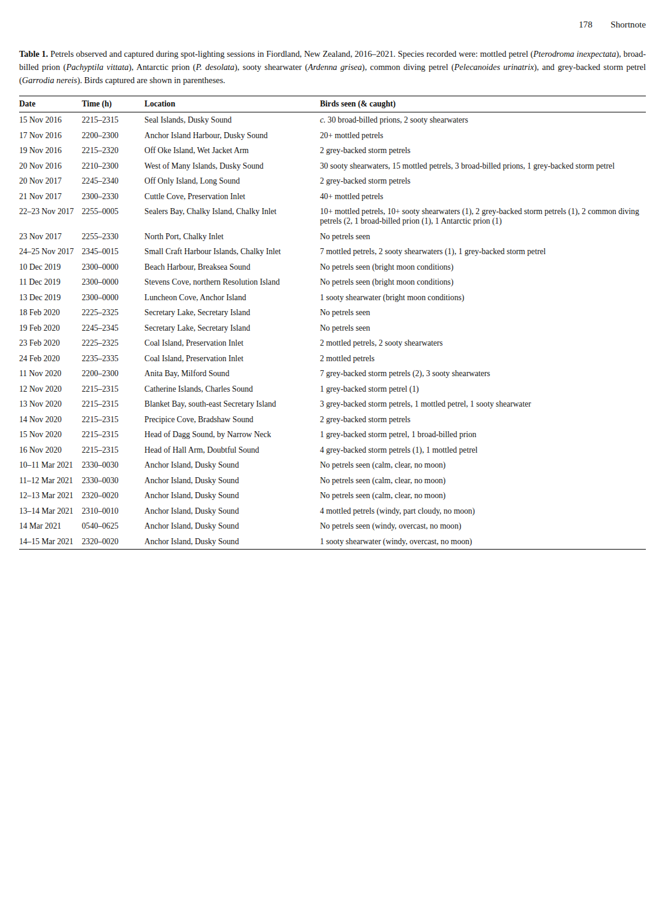178 Shortnote
Table 1. Petrels observed and captured during spot-lighting sessions in Fiordland, New Zealand, 2016–2021. Species recorded were: mottled petrel (Pterodroma inexpectata), broad-billed prion (Pachyptila vittata), Antarctic prion (P. desolata), sooty shearwater (Ardenna grisea), common diving petrel (Pelecanoides urinatrix), and grey-backed storm petrel (Garrodia nereis). Birds captured are shown in parentheses.
| Date | Time (h) | Location | Birds seen (& caught) |
| --- | --- | --- | --- |
| 15 Nov 2016 | 2215–2315 | Seal Islands, Dusky Sound | c. 30 broad-billed prions, 2 sooty shearwaters |
| 17 Nov 2016 | 2200–2300 | Anchor Island Harbour, Dusky Sound | 20+ mottled petrels |
| 19 Nov 2016 | 2215–2320 | Off Oke Island, Wet Jacket Arm | 2 grey-backed storm petrels |
| 20 Nov 2016 | 2210–2300 | West of Many Islands, Dusky Sound | 30 sooty shearwaters, 15 mottled petrels, 3 broad-billed prions, 1 grey-backed storm petrel |
| 20 Nov 2017 | 2245–2340 | Off Only Island, Long Sound | 2 grey-backed storm petrels |
| 21 Nov 2017 | 2300–2330 | Cuttle Cove, Preservation Inlet | 40+ mottled petrels |
| 22–23 Nov 2017 | 2255–0005 | Sealers Bay, Chalky Island, Chalky Inlet | 10+ mottled petrels, 10+ sooty shearwaters (1), 2 grey-backed storm petrels (1), 2 common diving petrels (2, 1 broad-billed prion (1), 1 Antarctic prion (1) |
| 23 Nov 2017 | 2255–2330 | North Port, Chalky Inlet | No petrels seen |
| 24–25 Nov 2017 | 2345–0015 | Small Craft Harbour Islands, Chalky Inlet | 7 mottled petrels, 2 sooty shearwaters (1), 1 grey-backed storm petrel |
| 10 Dec 2019 | 2300–0000 | Beach Harbour, Breaksea Sound | No petrels seen (bright moon conditions) |
| 11 Dec 2019 | 2300–0000 | Stevens Cove, northern Resolution Island | No petrels seen (bright moon conditions) |
| 13 Dec 2019 | 2300–0000 | Luncheon Cove, Anchor Island | 1 sooty shearwater (bright moon conditions) |
| 18 Feb 2020 | 2225–2325 | Secretary Lake, Secretary Island | No petrels seen |
| 19 Feb 2020 | 2245–2345 | Secretary Lake, Secretary Island | No petrels seen |
| 23 Feb 2020 | 2225–2325 | Coal Island, Preservation Inlet | 2 mottled petrels, 2 sooty shearwaters |
| 24 Feb 2020 | 2235–2335 | Coal Island, Preservation Inlet | 2 mottled petrels |
| 11 Nov 2020 | 2200–2300 | Anita Bay, Milford Sound | 7 grey-backed storm petrels (2), 3 sooty shearwaters |
| 12 Nov 2020 | 2215–2315 | Catherine Islands, Charles Sound | 1 grey-backed storm petrel (1) |
| 13 Nov 2020 | 2215–2315 | Blanket Bay, south-east Secretary Island | 3 grey-backed storm petrels, 1 mottled petrel, 1 sooty shearwater |
| 14 Nov 2020 | 2215–2315 | Precipice Cove, Bradshaw Sound | 2 grey-backed storm petrels |
| 15 Nov 2020 | 2215–2315 | Head of Dagg Sound, by Narrow Neck | 1 grey-backed storm petrel, 1 broad-billed prion |
| 16 Nov 2020 | 2215–2315 | Head of Hall Arm, Doubtful Sound | 4 grey-backed storm petrels (1), 1 mottled petrel |
| 10–11 Mar 2021 | 2330–0030 | Anchor Island, Dusky Sound | No petrels seen (calm, clear, no moon) |
| 11–12 Mar 2021 | 2330–0030 | Anchor Island, Dusky Sound | No petrels seen (calm, clear, no moon) |
| 12–13 Mar 2021 | 2320–0020 | Anchor Island, Dusky Sound | No petrels seen (calm, clear, no moon) |
| 13–14 Mar 2021 | 2310–0010 | Anchor Island, Dusky Sound | 4 mottled petrels (windy, part cloudy, no moon) |
| 14 Mar 2021 | 0540–0625 | Anchor Island, Dusky Sound | No petrels seen (windy, overcast, no moon) |
| 14–15 Mar 2021 | 2320–0020 | Anchor Island, Dusky Sound | 1 sooty shearwater (windy, overcast, no moon) |